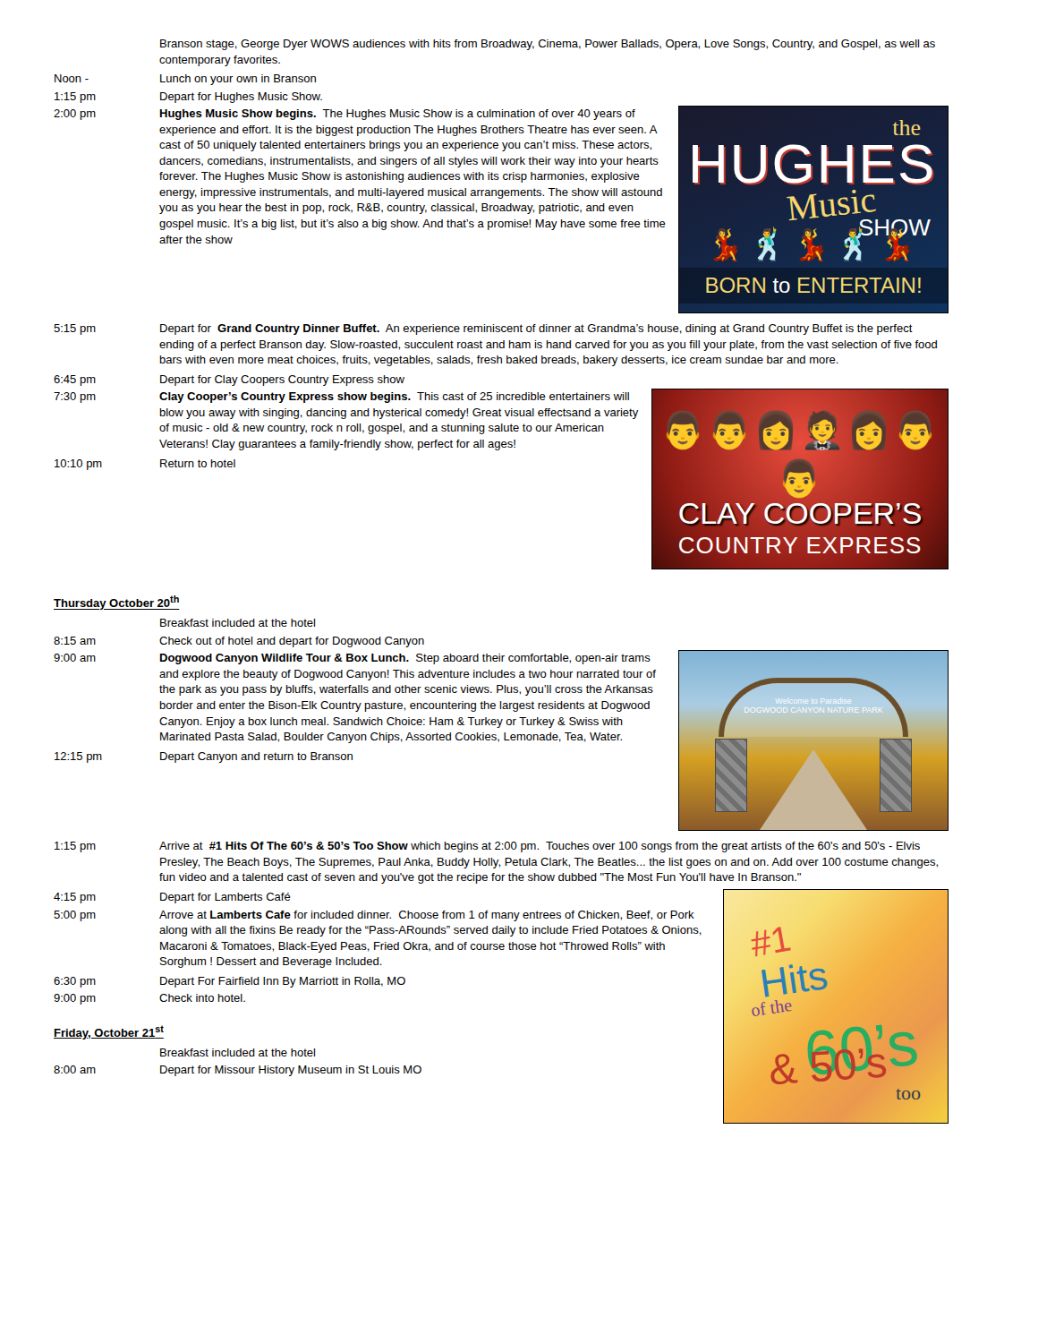Branson stage, George Dyer WOWS audiences with hits from Broadway, Cinema, Power Ballads, Opera, Love Songs, Country, and Gospel, as well as contemporary favorites.
Noon -
Lunch on your own in Branson
1:15 pm
Depart for Hughes Music Show.
the
HUGHES
Music
SHOW
💃🕺💃🕺💃
BORN to ENTERTAIN!
2:00 pm
Hughes Music Show begins. The Hughes Music Show is a culmination of over 40 years of experience and effort. It is the biggest production The Hughes Brothers Theatre has ever seen. A cast of 50 uniquely talented entertainers brings you an experience you can’t miss. These actors, dancers, comedians, instrumentalists, and singers of all styles will work their way into your hearts forever. The Hughes Music Show is astonishing audiences with its crisp harmonies, explosive energy, impressive instrumentals, and multi-layered musical arrangements. The show will astound you as you hear the best in pop, rock, R&B, country, classical, Broadway, patriotic, and even gospel music. It’s a big list, but it’s also a big show. And that’s a promise! May have some free time after the show
5:15 pm
Depart for Grand Country Dinner Buffet. An experience reminiscent of dinner at Grandma’s house, dining at Grand Country Buffet is the perfect ending of a perfect Branson day. Slow-roasted, succulent roast and ham is hand carved for you as you fill your plate, from the vast selection of five food bars with even more meat choices, fruits, vegetables, salads, fresh baked breads, bakery desserts, ice cream sundae bar and more.
6:45 pm
Depart for Clay Coopers Country Express show
👨👨👩🤵👩👨👨
CLAY COOPER’S
COUNTRY EXPRESS
7:30 pm
Clay Cooper’s Country Express show begins. This cast of 25 incredible entertainers will blow you away with singing, dancing and hysterical comedy! Great visual effectsand a variety of music - old & new country, rock n roll, gospel, and a stunning salute to our American Veterans! Clay guarantees a family-friendly show, perfect for all ages!
10:10 pm
Return to hotel
Thursday October 20th
Breakfast included at the hotel
8:15 am
Check out of hotel and depart for Dogwood Canyon
Welcome to Paradise
DOGWOOD CANYON NATURE PARK
9:00 am
Dogwood Canyon Wildlife Tour & Box Lunch. Step aboard their comfortable, open-air trams and explore the beauty of Dogwood Canyon! This adventure includes a two hour narrated tour of the park as you pass by bluffs, waterfalls and other scenic views. Plus, you’ll cross the Arkansas border and enter the Bison-Elk Country pasture, encountering the largest residents at Dogwood Canyon. Enjoy a box lunch meal. Sandwich Choice: Ham & Turkey or Turkey & Swiss with Marinated Pasta Salad, Boulder Canyon Chips, Assorted Cookies, Lemonade, Tea, Water.
12:15 pm
Depart Canyon and return to Branson
1:15 pm
Arrive at #1 Hits Of The 60’s & 50’s Too Show which begins at 2:00 pm. Touches over 100 songs from the great artists of the 60's and 50's - Elvis Presley, The Beach Boys, The Supremes, Paul Anka, Buddy Holly, Petula Clark, The Beatles... the list goes on and on. Add over 100 costume changes, fun video and a talented cast of seven and you've got the recipe for the show dubbed "The Most Fun You'll have In Branson."
#1
Hits
of the
60’s
& 50’s
too
4:15 pm
Depart for Lamberts Café
5:00 pm
Arrove at Lamberts Cafe for included dinner. Choose from 1 of many entrees of Chicken, Beef, or Pork along with all the fixins Be ready for the “Pass-ARounds” served daily to include Fried Potatoes & Onions, Macaroni & Tomatoes, Black-Eyed Peas, Fried Okra, and of course those hot “Throwed Rolls” with Sorghum ! Dessert and Beverage Included.
6:30 pm
Depart For Fairfield Inn By Marriott in Rolla, MO
9:00 pm
Check into hotel.
Friday, October 21st
Breakfast included at the hotel
8:00 am
Depart for Missour History Museum in St Louis MO